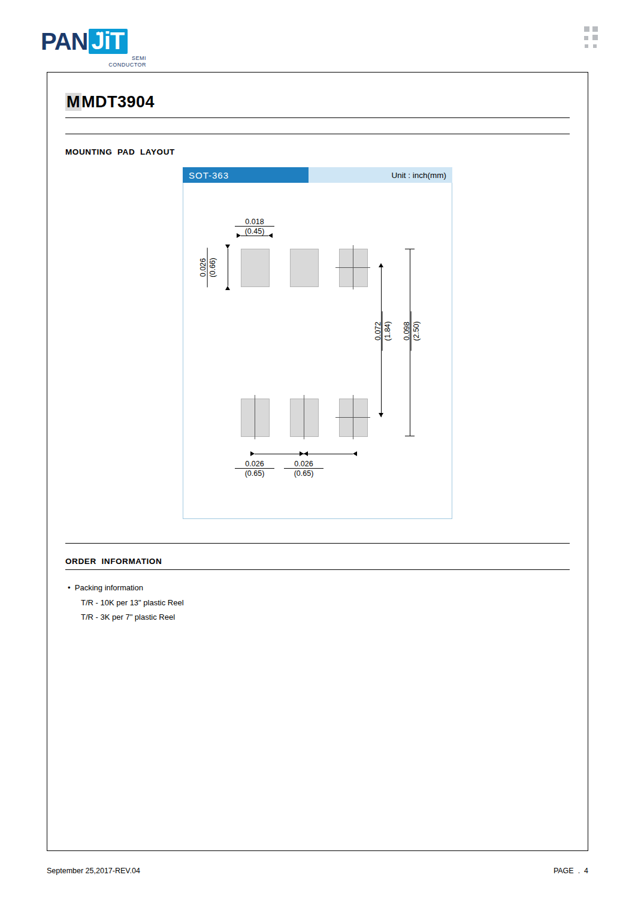PAN JiT••
SEMI
CONDUCTOR
MMDT3904
MOUNTING PAD LAYOUT
SOT-363
Unit : inch(mm)
0.018 (0.45)
0.026 (0.66)
0.072 (1.84)
0.098 (2.50)
0.026 (0.65)
0.026 (0.65)
ORDER INFORMATION
• Packing information
T/R - 10K per 13" plastic Reel
T/R - 3K per 7" plastic Reel
September 25,2017-REV.04
PAGE . 4